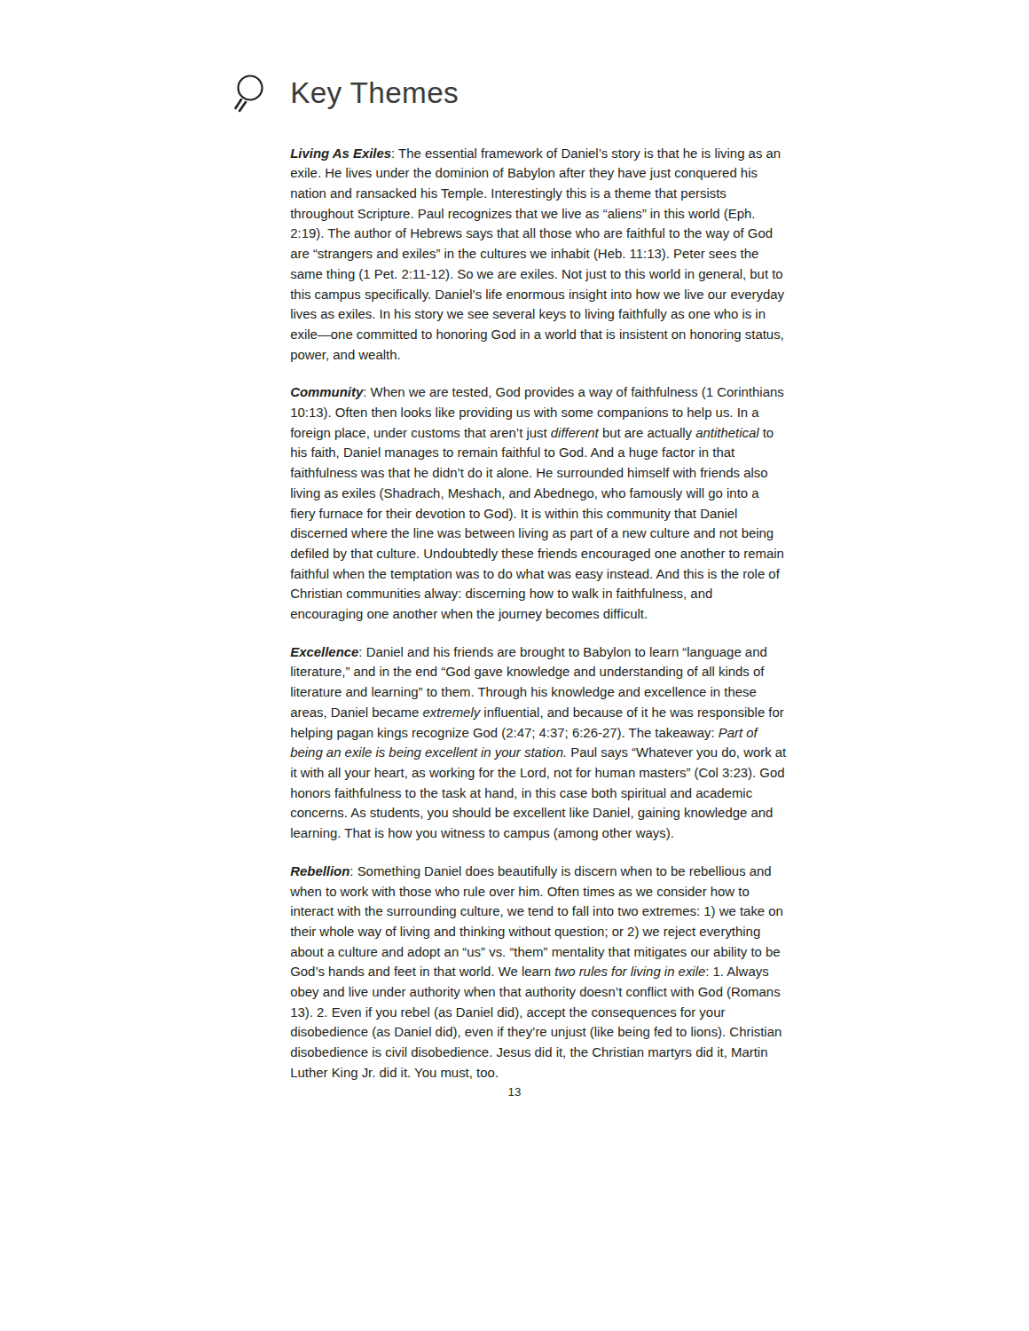Key Themes
Living As Exiles: The essential framework of Daniel’s story is that he is living as an exile. He lives under the dominion of Babylon after they have just conquered his nation and ransacked his Temple. Interestingly this is a theme that persists throughout Scripture. Paul recognizes that we live as “aliens” in this world (Eph. 2:19). The author of Hebrews says that all those who are faithful to the way of God are “strangers and exiles” in the cultures we inhabit (Heb. 11:13). Peter sees the same thing (1 Pet. 2:11-12). So we are exiles. Not just to this world in general, but to this campus specifically. Daniel’s life enormous insight into how we live our everyday lives as exiles. In his story we see several keys to living faithfully as one who is in exile—one committed to honoring God in a world that is insistent on honoring status, power, and wealth.
Community: When we are tested, God provides a way of faithfulness (1 Corinthians 10:13). Often then looks like providing us with some companions to help us. In a foreign place, under customs that aren’t just different but are actually antithetical to his faith, Daniel manages to remain faithful to God. And a huge factor in that faithfulness was that he didn’t do it alone. He surrounded himself with friends also living as exiles (Shadrach, Meshach, and Abednego, who famously will go into a fiery furnace for their devotion to God). It is within this community that Daniel discerned where the line was between living as part of a new culture and not being defiled by that culture. Undoubtedly these friends encouraged one another to remain faithful when the temptation was to do what was easy instead. And this is the role of Christian communities alway: discerning how to walk in faithfulness, and encouraging one another when the journey becomes difficult.
Excellence: Daniel and his friends are brought to Babylon to learn “language and literature,” and in the end “God gave knowledge and understanding of all kinds of literature and learning” to them. Through his knowledge and excellence in these areas, Daniel became extremely influential, and because of it he was responsible for helping pagan kings recognize God (2:47; 4:37; 6:26-27). The takeaway: Part of being an exile is being excellent in your station. Paul says “Whatever you do, work at it with all your heart, as working for the Lord, not for human masters” (Col 3:23). God honors faithfulness to the task at hand, in this case both spiritual and academic concerns. As students, you should be excellent like Daniel, gaining knowledge and learning. That is how you witness to campus (among other ways).
Rebellion: Something Daniel does beautifully is discern when to be rebellious and when to work with those who rule over him. Often times as we consider how to interact with the surrounding culture, we tend to fall into two extremes: 1) we take on their whole way of living and thinking without question; or 2) we reject everything about a culture and adopt an “us” vs. “them” mentality that mitigates our ability to be God’s hands and feet in that world. We learn two rules for living in exile: 1. Always obey and live under authority when that authority doesn’t conflict with God (Romans 13). 2. Even if you rebel (as Daniel did), accept the consequences for your disobedience (as Daniel did), even if they’re unjust (like being fed to lions). Christian disobedience is civil disobedience. Jesus did it, the Christian martyrs did it, Martin Luther King Jr. did it. You must, too.
13